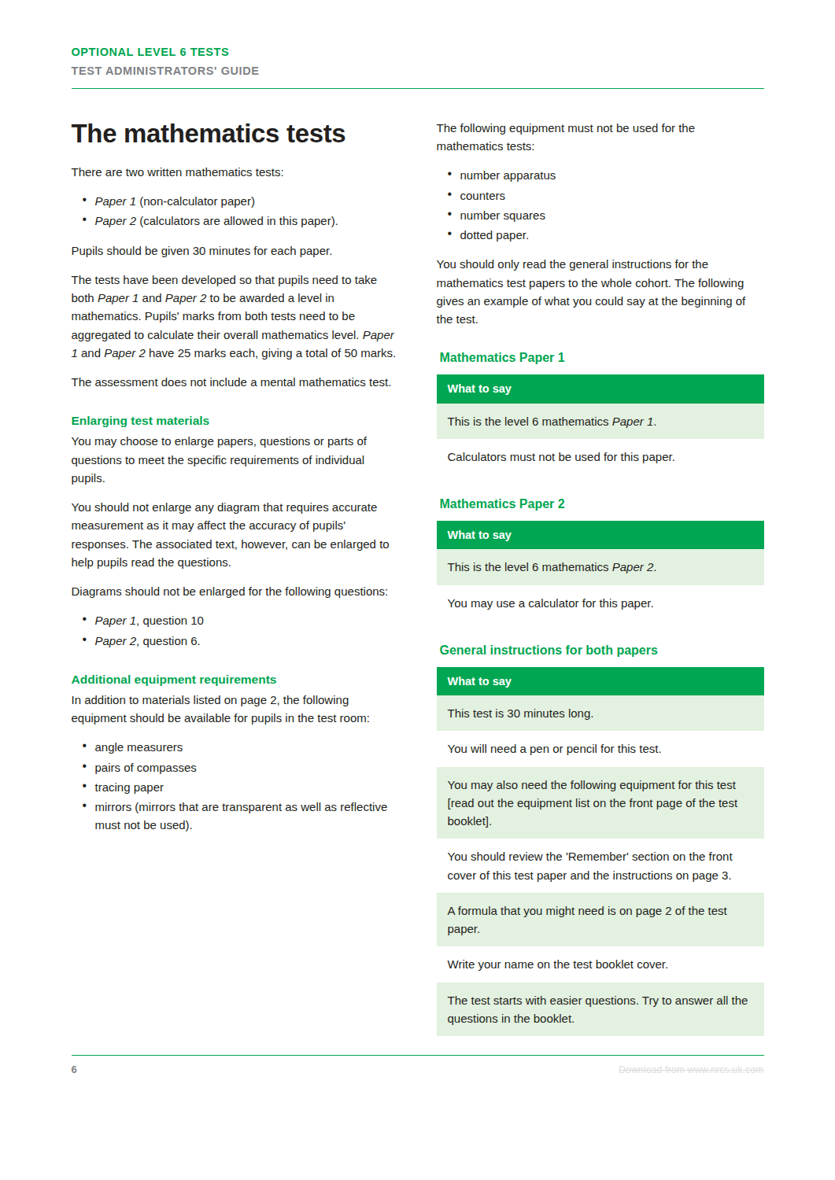Optional level 6 tests
Test administrators' guide
The mathematics tests
There are two written mathematics tests:
Paper 1 (non-calculator paper)
Paper 2 (calculators are allowed in this paper).
Pupils should be given 30 minutes for each paper.
The tests have been developed so that pupils need to take both Paper 1 and Paper 2 to be awarded a level in mathematics. Pupils' marks from both tests need to be aggregated to calculate their overall mathematics level. Paper 1 and Paper 2 have 25 marks each, giving a total of 50 marks.
The assessment does not include a mental mathematics test.
Enlarging test materials
You may choose to enlarge papers, questions or parts of questions to meet the specific requirements of individual pupils.
You should not enlarge any diagram that requires accurate measurement as it may affect the accuracy of pupils' responses. The associated text, however, can be enlarged to help pupils read the questions.
Diagrams should not be enlarged for the following questions:
Paper 1, question 10
Paper 2, question 6.
Additional equipment requirements
In addition to materials listed on page 2, the following equipment should be available for pupils in the test room:
angle measurers
pairs of compasses
tracing paper
mirrors (mirrors that are transparent as well as reflective must not be used).
The following equipment must not be used for the mathematics tests:
number apparatus
counters
number squares
dotted paper.
You should only read the general instructions for the mathematics test papers to the whole cohort. The following gives an example of what you could say at the beginning of the test.
Mathematics Paper 1
What to say
This is the level 6 mathematics Paper 1.
Calculators must not be used for this paper.
Mathematics Paper 2
What to say
This is the level 6 mathematics Paper 2.
You may use a calculator for this paper.
General instructions for both papers
What to say
This test is 30 minutes long.
You will need a pen or pencil for this test.
You may also need the following equipment for this test [read out the equipment list on the front page of the test booklet].
You should review the 'Remember' section on the front cover of this test paper and the instructions on page 3.
A formula that you might need is on page 2 of the test paper.
Write your name on the test booklet cover.
The test starts with easier questions. Try to answer all the questions in the booklet.
6
Download from www.nrcs.uk.com